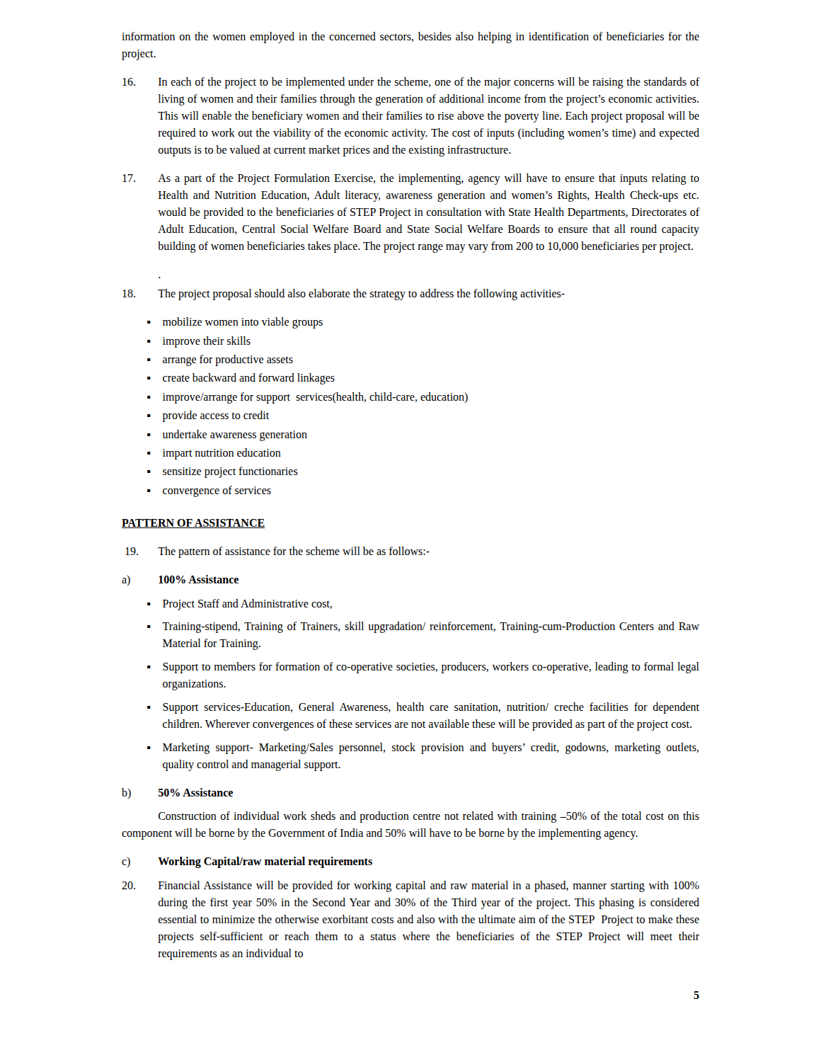information on the women employed in the concerned sectors, besides also helping in identification of beneficiaries for the project.
16.
In each of the project to be implemented under the scheme, one of the major concerns will be raising the standards of living of women and their families through the generation of additional income from the project’s economic activities. This will enable the beneficiary women and their families to rise above the poverty line. Each project proposal will be required to work out the viability of the economic activity. The cost of inputs (including women’s time) and expected outputs is to be valued at current market prices and the existing infrastructure.
17.
As a part of the Project Formulation Exercise, the implementing, agency will have to ensure that inputs relating to Health and Nutrition Education, Adult literacy, awareness generation and women’s Rights, Health Check-ups etc. would be provided to the beneficiaries of STEP Project in consultation with State Health Departments, Directorates of Adult Education, Central Social Welfare Board and State Social Welfare Boards to ensure that all round capacity building of women beneficiaries takes place. The project range may vary from 200 to 10,000 beneficiaries per project.
.
18.
The project proposal should also elaborate the strategy to address the following activities-
mobilize women into viable groups
improve their skills
arrange for productive assets
create backward and forward linkages
improve/arrange for support services(health, child-care, education)
provide access to credit
undertake awareness generation
impart nutrition education
sensitize project functionaries
convergence of services
PATTERN OF ASSISTANCE
19.
The pattern of assistance for the scheme will be as follows:-
a)
100% Assistance
Project Staff and Administrative cost,
Training-stipend, Training of Trainers, skill upgradation/ reinforcement, Training-cum-Production Centers and Raw Material for Training.
Support to members for formation of co-operative societies, producers, workers co-operative, leading to formal legal organizations.
Support services-Education, General Awareness, health care sanitation, nutrition/ creche facilities for dependent children. Wherever convergences of these services are not available these will be provided as part of the project cost.
Marketing support- Marketing/Sales personnel, stock provision and buyers’ credit, godowns, marketing outlets, quality control and managerial support.
b)
50% Assistance
Construction of individual work sheds and production centre not related with training –50% of the total cost on this component will be borne by the Government of India and 50% will have to be borne by the implementing agency.
c)
Working Capital/raw material requirements
20.
Financial Assistance will be provided for working capital and raw material in a phased, manner starting with 100% during the first year 50% in the Second Year and 30% of the Third year of the project. This phasing is considered essential to minimize the otherwise exorbitant costs and also with the ultimate aim of the STEP Project to make these projects self-sufficient or reach them to a status where the beneficiaries of the STEP Project will meet their requirements as an individual to
5